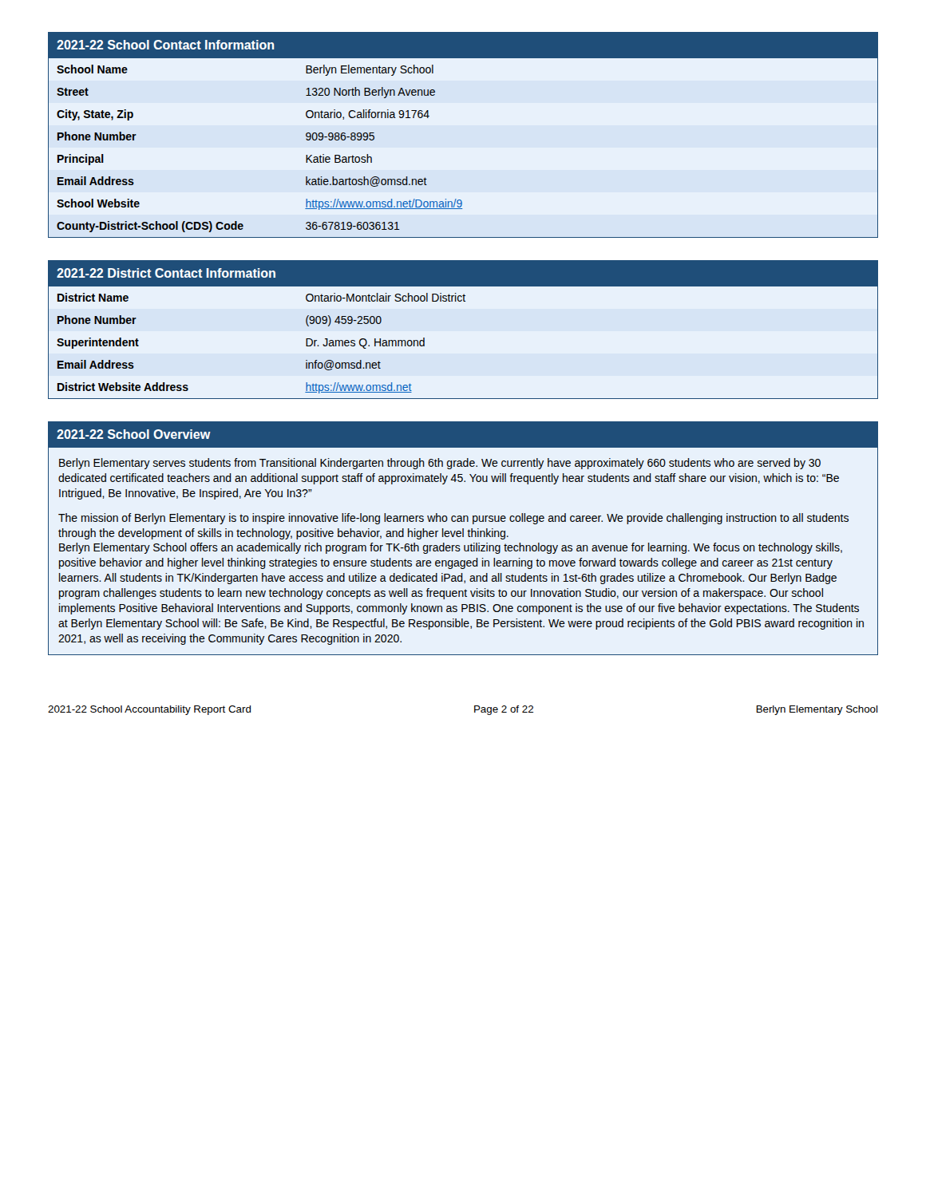2021-22 School Contact Information
| School Name | Berlyn Elementary School |
| Street | 1320 North Berlyn Avenue |
| City, State, Zip | Ontario, California 91764 |
| Phone Number | 909-986-8995 |
| Principal | Katie Bartosh |
| Email Address | katie.bartosh@omsd.net |
| School Website | https://www.omsd.net/Domain/9 |
| County-District-School (CDS) Code | 36-67819-6036131 |
2021-22 District Contact Information
| District Name | Ontario-Montclair School District |
| Phone Number | (909) 459-2500 |
| Superintendent | Dr. James Q. Hammond |
| Email Address | info@omsd.net |
| District Website Address | https://www.omsd.net |
2021-22 School Overview
Berlyn Elementary serves students from Transitional Kindergarten through 6th grade. We currently have approximately 660 students who are served by 30 dedicated certificated teachers and an additional support staff of approximately 45. You will frequently hear students and staff share our vision, which is to: “Be Intrigued, Be Innovative, Be Inspired, Are You In3?”
The mission of Berlyn Elementary is to inspire innovative life-long learners who can pursue college and career. We provide challenging instruction to all students through the development of skills in technology, positive behavior, and higher level thinking.
Berlyn Elementary School offers an academically rich program for TK-6th graders utilizing technology as an avenue for learning. We focus on technology skills, positive behavior and higher level thinking strategies to ensure students are engaged in learning to move forward towards college and career as 21st century learners. All students in TK/Kindergarten have access and utilize a dedicated iPad, and all students in 1st-6th grades utilize a Chromebook. Our Berlyn Badge program challenges students to learn new technology concepts as well as frequent visits to our Innovation Studio, our version of a makerspace. Our school implements Positive Behavioral Interventions and Supports, commonly known as PBIS. One component is the use of our five behavior expectations. The Students at Berlyn Elementary School will: Be Safe, Be Kind, Be Respectful, Be Responsible, Be Persistent. We were proud recipients of the Gold PBIS award recognition in 2021, as well as receiving the Community Cares Recognition in 2020.
2021-22 School Accountability Report Card Page 2 of 22 Berlyn Elementary School